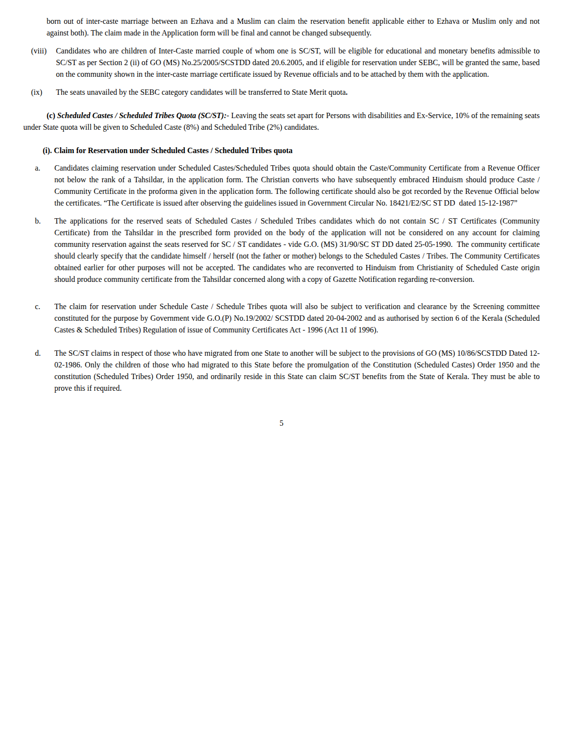born out of inter-caste marriage between an Ezhava and a Muslim can claim the reservation benefit applicable either to Ezhava or Muslim only and not against both). The claim made in the Application form will be final and cannot be changed subsequently.
(viii)
Candidates who are children of Inter-Caste married couple of whom one is SC/ST, will be eligible for educational and monetary benefits admissible to SC/ST as per Section 2 (ii) of GO (MS) No.25/2005/SCSTDD dated 20.6.2005, and if eligible for reservation under SEBC, will be granted the same, based on the community shown in the inter-caste marriage certificate issued by Revenue officials and to be attached by them with the application.
(ix)
The seats unavailed by the SEBC category candidates will be transferred to State Merit quota.
(c) Scheduled Castes / Scheduled Tribes Quota (SC/ST):- Leaving the seats set apart for Persons with disabilities and Ex-Service, 10% of the remaining seats under State quota will be given to Scheduled Caste (8%) and Scheduled Tribe (2%) candidates.
(i). Claim for Reservation under Scheduled Castes / Scheduled Tribes quota
a.
Candidates claiming reservation under Scheduled Castes/Scheduled Tribes quota should obtain the Caste/Community Certificate from a Revenue Officer not below the rank of a Tahsildar, in the application form. The Christian converts who have subsequently embraced Hinduism should produce Caste / Community Certificate in the proforma given in the application form. The following certificate should also be got recorded by the Revenue Official below the certificates. “The Certificate is issued after observing the guidelines issued in Government Circular No. 18421/E2/SC ST DD dated 15-12-1987”
b.
The applications for the reserved seats of Scheduled Castes / Scheduled Tribes candidates which do not contain SC / ST Certificates (Community Certificate) from the Tahsildar in the prescribed form provided on the body of the application will not be considered on any account for claiming community reservation against the seats reserved for SC / ST candidates - vide G.O. (MS) 31/90/SC ST DD dated 25-05-1990. The community certificate should clearly specify that the candidate himself / herself (not the father or mother) belongs to the Scheduled Castes / Tribes. The Community Certificates obtained earlier for other purposes will not be accepted. The candidates who are reconverted to Hinduism from Christianity of Scheduled Caste origin should produce community certificate from the Tahsildar concerned along with a copy of Gazette Notification regarding re-conversion.
c.
The claim for reservation under Schedule Caste / Schedule Tribes quota will also be subject to verification and clearance by the Screening committee constituted for the purpose by Government vide G.O.(P) No.19/2002/ SCSTDD dated 20-04-2002 and as authorised by section 6 of the Kerala (Scheduled Castes & Scheduled Tribes) Regulation of issue of Community Certificates Act - 1996 (Act 11 of 1996).
d.
The SC/ST claims in respect of those who have migrated from one State to another will be subject to the provisions of GO (MS) 10/86/SCSTDD Dated 12-02-1986. Only the children of those who had migrated to this State before the promulgation of the Constitution (Scheduled Castes) Order 1950 and the constitution (Scheduled Tribes) Order 1950, and ordinarily reside in this State can claim SC/ST benefits from the State of Kerala. They must be able to prove this if required.
5